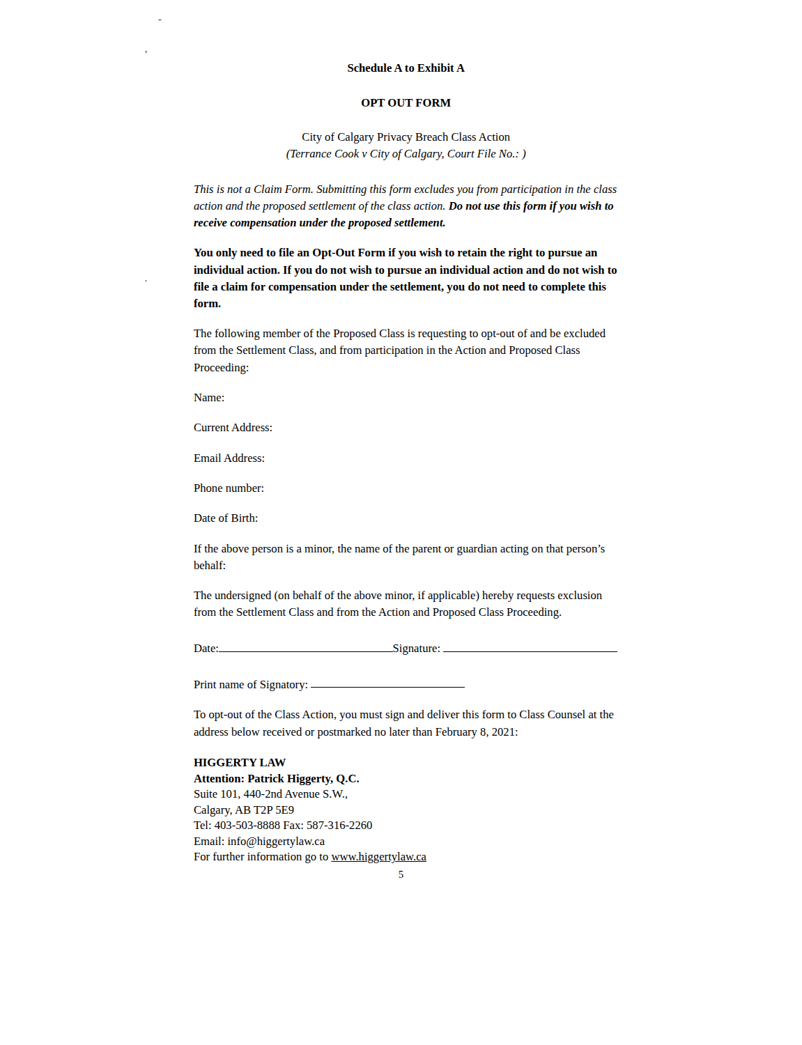- , .
Schedule A to Exhibit A
OPT OUT FORM
City of Calgary Privacy Breach Class Action
(Terrance Cook v City of Calgary, Court File No.: )
This is not a Claim Form. Submitting this form excludes you from participation in the class action and the proposed settlement of the class action. Do not use this form if you wish to receive compensation under the proposed settlement.
You only need to file an Opt-Out Form if you wish to retain the right to pursue an individual action. If you do not wish to pursue an individual action and do not wish to file a claim for compensation under the settlement, you do not need to complete this form.
The following member of the Proposed Class is requesting to opt-out of and be excluded from the Settlement Class, and from participation in the Action and Proposed Class Proceeding:
Name:
Current Address:
Email Address:
Phone number:
Date of Birth:
If the above person is a minor, the name of the parent or guardian acting on that person’s behalf:
The undersigned (on behalf of the above minor, if applicable) hereby requests exclusion from the Settlement Class and from the Action and Proposed Class Proceeding.
Date: Signature:
Print name of Signatory:
To opt-out of the Class Action, you must sign and deliver this form to Class Counsel at the address below received or postmarked no later than February 8, 2021:
HIGGERTY LAW
Attention: Patrick Higgerty, Q.C.
Suite 101, 440-2nd Avenue S.W.,
Calgary, AB T2P 5E9
Tel: 403-503-8888 Fax: 587-316-2260
Email: info@higgertylaw.ca
For further information go to www.higgertylaw.ca
5